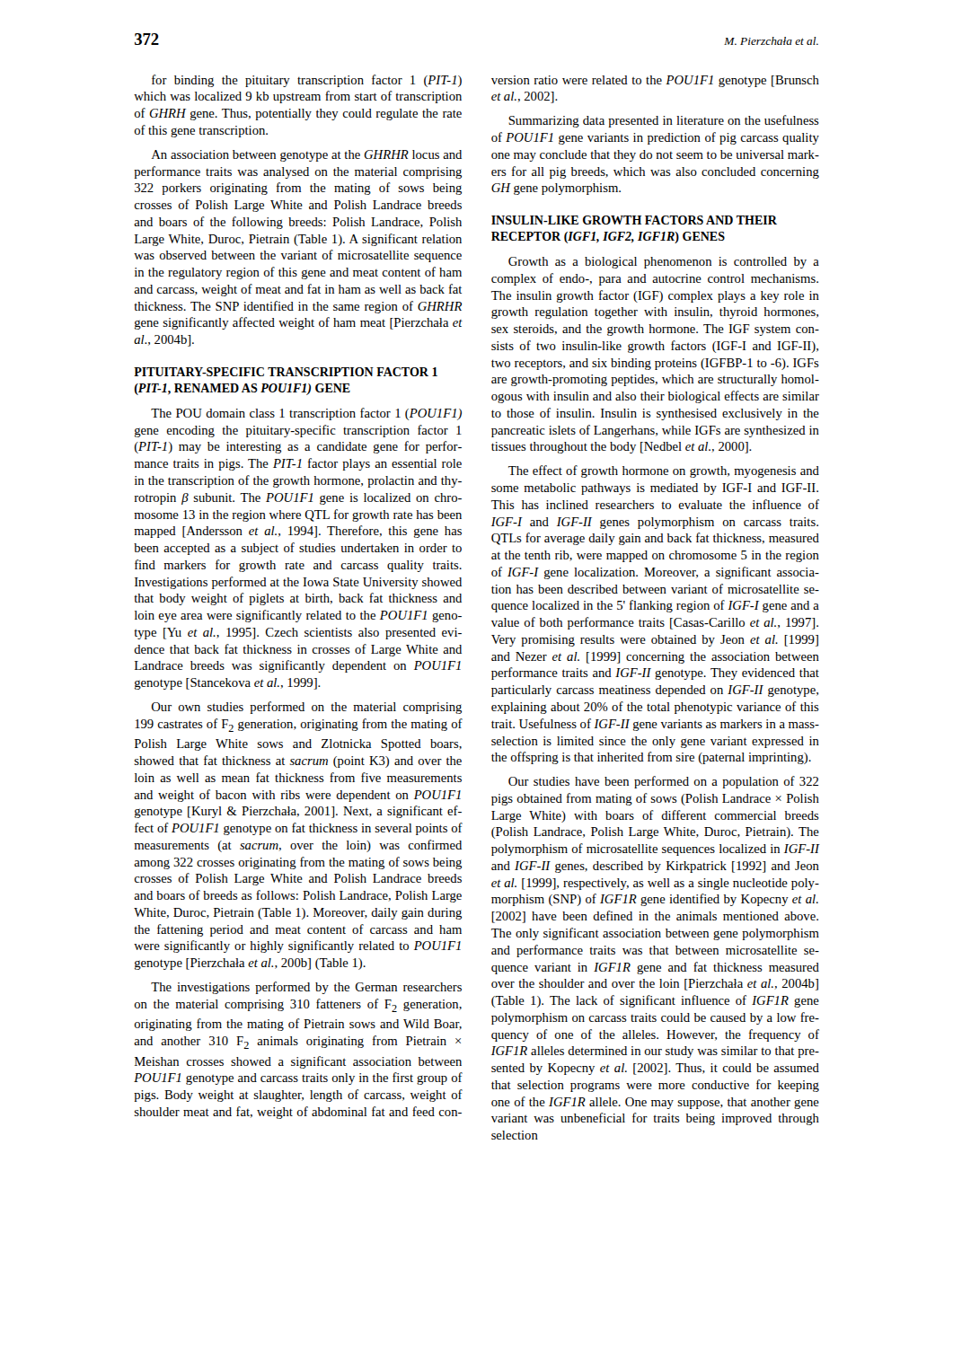372 M. Pierzchała et al.
for binding the pituitary transcription factor 1 (PIT-1) which was localized 9 kb upstream from start of transcription of GHRH gene. Thus, potentially they could regulate the rate of this gene transcription.
An association between genotype at the GHRHR locus and performance traits was analysed on the material comprising 322 porkers originating from the mating of sows being crosses of Polish Large White and Polish Landrace breeds and boars of the following breeds: Polish Landrace, Polish Large White, Duroc, Pietrain (Table 1). A significant relation was observed between the variant of microsatellite sequence in the regulatory region of this gene and meat content of ham and carcass, weight of meat and fat in ham as well as back fat thickness. The SNP identified in the same region of GHRHR gene significantly affected weight of ham meat [Pierzchała et al., 2004b].
PITUITARY-SPECIFIC TRANSCRIPTION FACTOR 1 (PIT-1, RENAMED AS POU1F1) GENE
The POU domain class 1 transcription factor 1 (POU1F1) gene encoding the pituitary-specific transcription factor 1 (PIT-1) may be interesting as a candidate gene for performance traits in pigs. The PIT-1 factor plays an essential role in the transcription of the growth hormone, prolactin and thyrotropin β subunit. The POU1F1 gene is localized on chromosome 13 in the region where QTL for growth rate has been mapped [Andersson et al., 1994]. Therefore, this gene has been accepted as a subject of studies undertaken in order to find markers for growth rate and carcass quality traits. Investigations performed at the Iowa State University showed that body weight of piglets at birth, back fat thickness and loin eye area were significantly related to the POU1F1 genotype [Yu et al., 1995]. Czech scientists also presented evidence that back fat thickness in crosses of Large White and Landrace breeds was significantly dependent on POU1F1 genotype [Stancekova et al., 1999].
Our own studies performed on the material comprising 199 castrates of F2 generation, originating from the mating of Polish Large White sows and Zlotnicka Spotted boars, showed that fat thickness at sacrum (point K3) and over the loin as well as mean fat thickness from five measurements and weight of bacon with ribs were dependent on POU1F1 genotype [Kuryl & Pierzchała, 2001]. Next, a significant effect of POU1F1 genotype on fat thickness in several points of measurements (at sacrum, over the loin) was confirmed among 322 crosses originating from the mating of sows being crosses of Polish Large White and Polish Landrace breeds and boars of breeds as follows: Polish Landrace, Polish Large White, Duroc, Pietrain (Table 1). Moreover, daily gain during the fattening period and meat content of carcass and ham were significantly or highly significantly related to POU1F1 genotype [Pierzchała et al., 200b] (Table 1).
The investigations performed by the German researchers on the material comprising 310 fatteners of F2 generation, originating from the mating of Pietrain sows and Wild Boar, and another 310 F2 animals originating from Pietrain × Meishan crosses showed a significant association between POU1F1 genotype and carcass traits only in the first group of pigs. Body weight at slaughter, length of carcass, weight of shoulder meat and fat, weight of abdominal fat and feed conversion ratio were related to the POU1F1 genotype [Brunsch et al., 2002].
Summarizing data presented in literature on the usefulness of POU1F1 gene variants in prediction of pig carcass quality one may conclude that they do not seem to be universal markers for all pig breeds, which was also concluded concerning GH gene polymorphism.
INSULIN-LIKE GROWTH FACTORS AND THEIR RECEPTOR (IGF1, IGF2, IGF1R) GENES
Growth as a biological phenomenon is controlled by a complex of endo-, para and autocrine control mechanisms. The insulin growth factor (IGF) complex plays a key role in growth regulation together with insulin, thyroid hormones, sex steroids, and the growth hormone. The IGF system consists of two insulin-like growth factors (IGF-I and IGF-II), two receptors, and six binding proteins (IGFBP-1 to -6). IGFs are growth-promoting peptides, which are structurally homologous with insulin and also their biological effects are similar to those of insulin. Insulin is synthesised exclusively in the pancreatic islets of Langerhans, while IGFs are synthesized in tissues throughout the body [Nedbel et al., 2000].
The effect of growth hormone on growth, myogenesis and some metabolic pathways is mediated by IGF-I and IGF-II. This has inclined researchers to evaluate the influence of IGF-I and IGF-II genes polymorphism on carcass traits. QTLs for average daily gain and back fat thickness, measured at the tenth rib, were mapped on chromosome 5 in the region of IGF-I gene localization. Moreover, a significant association has been described between variant of microsatellite sequence localized in the 5' flanking region of IGF-I gene and a value of both performance traits [Casas-Carillo et al., 1997]. Very promising results were obtained by Jeon et al. [1999] and Nezer et al. [1999] concerning the association between performance traits and IGF-II genotype. They evidenced that particularly carcass meatiness depended on IGF-II genotype, explaining about 20% of the total phenotypic variance of this trait. Usefulness of IGF-II gene variants as markers in a mass-selection is limited since the only gene variant expressed in the offspring is that inherited from sire (paternal imprinting).
Our studies have been performed on a population of 322 pigs obtained from mating of sows (Polish Landrace × Polish Large White) with boars of different commercial breeds (Polish Landrace, Polish Large White, Duroc, Pietrain). The polymorphism of microsatellite sequences localized in IGF-II and IGF-II genes, described by Kirkpatrick [1992] and Jeon et al. [1999], respectively, as well as a single nucleotide polymorphism (SNP) of IGF1R gene identified by Kopecny et al. [2002] have been defined in the animals mentioned above. The only significant association between gene polymorphism and performance traits was that between microsatellite sequence variant in IGF1R gene and fat thickness measured over the shoulder and over the loin [Pierzchała et al., 2004b] (Table 1). The lack of significant influence of IGF1R gene polymorphism on carcass traits could be caused by a low frequency of one of the alleles. However, the frequency of IGF1R alleles determined in our study was similar to that presented by Kopecny et al. [2002]. Thus, it could be assumed that selection programs were more conductive for keeping one of the IGF1R allele. One may suppose, that another gene variant was unbeneficial for traits being improved through selection